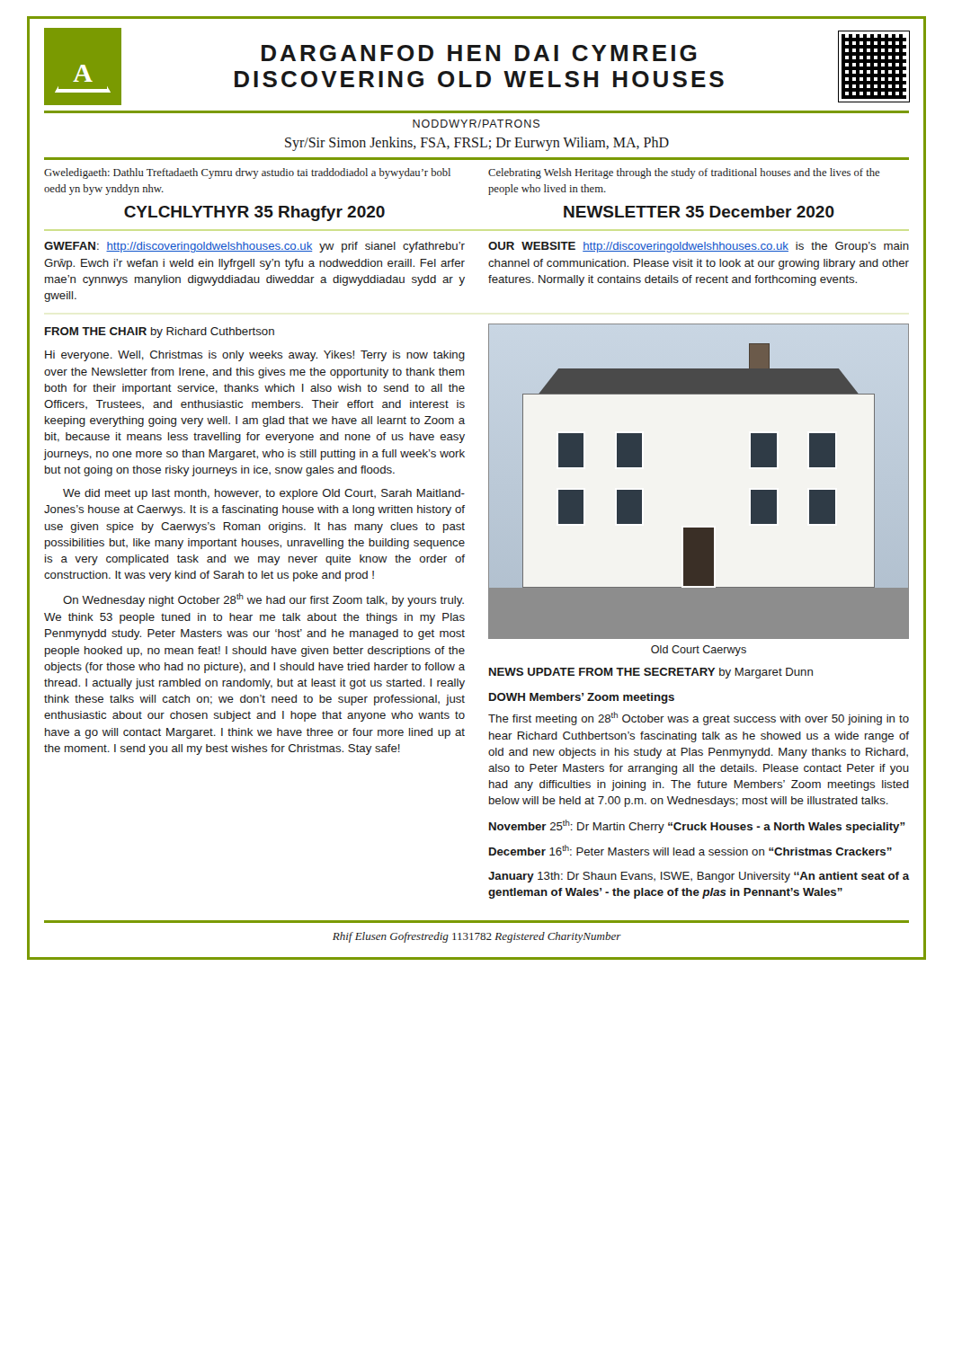A
Darganfod Hen Dai Cymreig Discovering Old Welsh Houses
Noddwyr/Patrons
Syr/Sir Simon Jenkins, FSA, FRSL; Dr Eurwyn Wiliam, MA, PhD
Gweledigaeth: Dathlu Treftadaeth Cymru drwy astudio tai traddodiadol a bywydau’r bobl oedd yn byw ynddyn nhw.
Celebrating Welsh Heritage through the study of traditional houses and the lives of the people who lived in them.
CYLCHLYTHYR 35 Rhagfyr 2020
NEWSLETTER 35 December 2020
GWEFAN: http://discoveringoldwelshhouses.co.uk yw prif sianel cyfathrebu’r Grŵp. Ewch i’r wefan i weld ein llyfrgell sy’n tyfu a nodweddion eraill. Fel arfer mae’n cynnwys manylion digwyddiadau diweddar a digwyddiadau sydd ar y gweill.
OUR WEBSITE http://discoveringoldwelshhouses.co.uk is the Group’s main channel of communication. Please visit it to look at our growing library and other features. Normally it contains details of recent and forthcoming events.
FROM THE CHAIR by Richard Cuthbertson
Hi everyone. Well, Christmas is only weeks away. Yikes! Terry is now taking over the Newsletter from Irene, and this gives me the opportunity to thank them both for their important service, thanks which I also wish to send to all the Officers, Trustees, and enthusiastic members. Their effort and interest is keeping everything going very well. I am glad that we have all learnt to Zoom a bit, because it means less travelling for everyone and none of us have easy journeys, no one more so than Margaret, who is still putting in a full week’s work but not going on those risky journeys in ice, snow gales and floods.
We did meet up last month, however, to explore Old Court, Sarah Maitland-Jones’s house at Caerwys. It is a fascinating house with a long written history of use given spice by Caerwys’s Roman origins. It has many clues to past possibilities but, like many important houses, unravelling the building sequence is a very complicated task and we may never quite know the order of construction. It was very kind of Sarah to let us poke and prod !
On Wednesday night October 28th we had our first Zoom talk, by yours truly. We think 53 people tuned in to hear me talk about the things in my Plas Penmynydd study. Peter Masters was our ‘host’ and he managed to get most people hooked up, no mean feat! I should have given better descriptions of the objects (for those who had no picture), and I should have tried harder to follow a thread. I actually just rambled on randomly, but at least it got us started. I really think these talks will catch on; we don’t need to be super professional, just enthusiastic about our chosen subject and I hope that anyone who wants to have a go will contact Margaret. I think we have three or four more lined up at the moment. I send you all my best wishes for Christmas. Stay safe!
Old Court Caerwys
NEWS UPDATE FROM THE SECRETARY by Margaret Dunn
DOWH Members’ Zoom meetings
The first meeting on 28th October was a great success with over 50 joining in to hear Richard Cuthbertson’s fascinating talk as he showed us a wide range of old and new objects in his study at Plas Penmynydd. Many thanks to Richard, also to Peter Masters for arranging all the details. Please contact Peter if you had any difficulties in joining in. The future Members’ Zoom meetings listed below will be held at 7.00 p.m. on Wednesdays; most will be illustrated talks.
November 25th: Dr Martin Cherry “Cruck Houses - a North Wales speciality”
December 16th: Peter Masters will lead a session on “Christmas Crackers”
January 13th: Dr Shaun Evans, ISWE, Bangor University ‘‘An antient seat of a gentleman of Wales’ - the place of the plas in Pennant’s Wales”
Rhif Elusen Gofrestredig 1131782 Registered CharityNumber